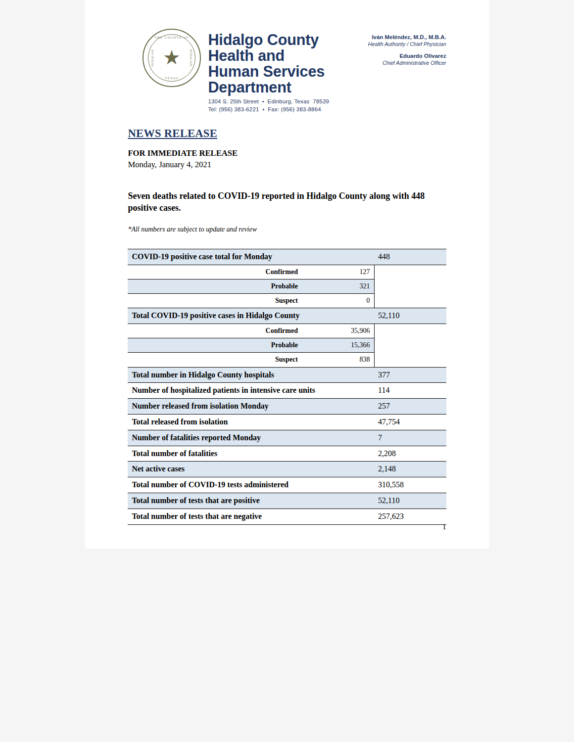The County of
★
Texas
Hidalgo
Hidalgo
Hidalgo County Health and
Human Services Department
1304 S. 25th Street • Edinburg, Texas 78539
Tel: (956) 383-6221 • Fax: (956) 383-8864
Iván Meléndez, M.D., M.B.A.
Health Authority / Chief Physician
Eduardo Olivarez
Chief Administrative Officer
NEWS RELEASE
FOR IMMEDIATE RELEASE
Monday, January 4, 2021
Seven deaths related to COVID-19 reported in Hidalgo County along with 448 positive cases.
*All numbers are subject to update and review
| COVID-19 positive case total for Monday | 448 |
| Confirmed | 127 | |
| Probable | 321 | |
| Suspect | 0 | |
| Total COVID-19 positive cases in Hidalgo County | 52,110 |
| Confirmed | 35,906 | |
| Probable | 15,366 | |
| Suspect | 838 | |
| Total number in Hidalgo County hospitals | 377 |
| Number of hospitalized patients in intensive care units | 114 |
| Number released from isolation Monday | 257 |
| Total released from isolation | 47,754 |
| Number of fatalities reported Monday | 7 |
| Total number of fatalities | 2,208 |
| Net active cases | 2,148 |
| Total number of COVID-19 tests administered | 310,558 |
| Total number of tests that are positive | 52,110 |
| Total number of tests that are negative | 257,623 |
1